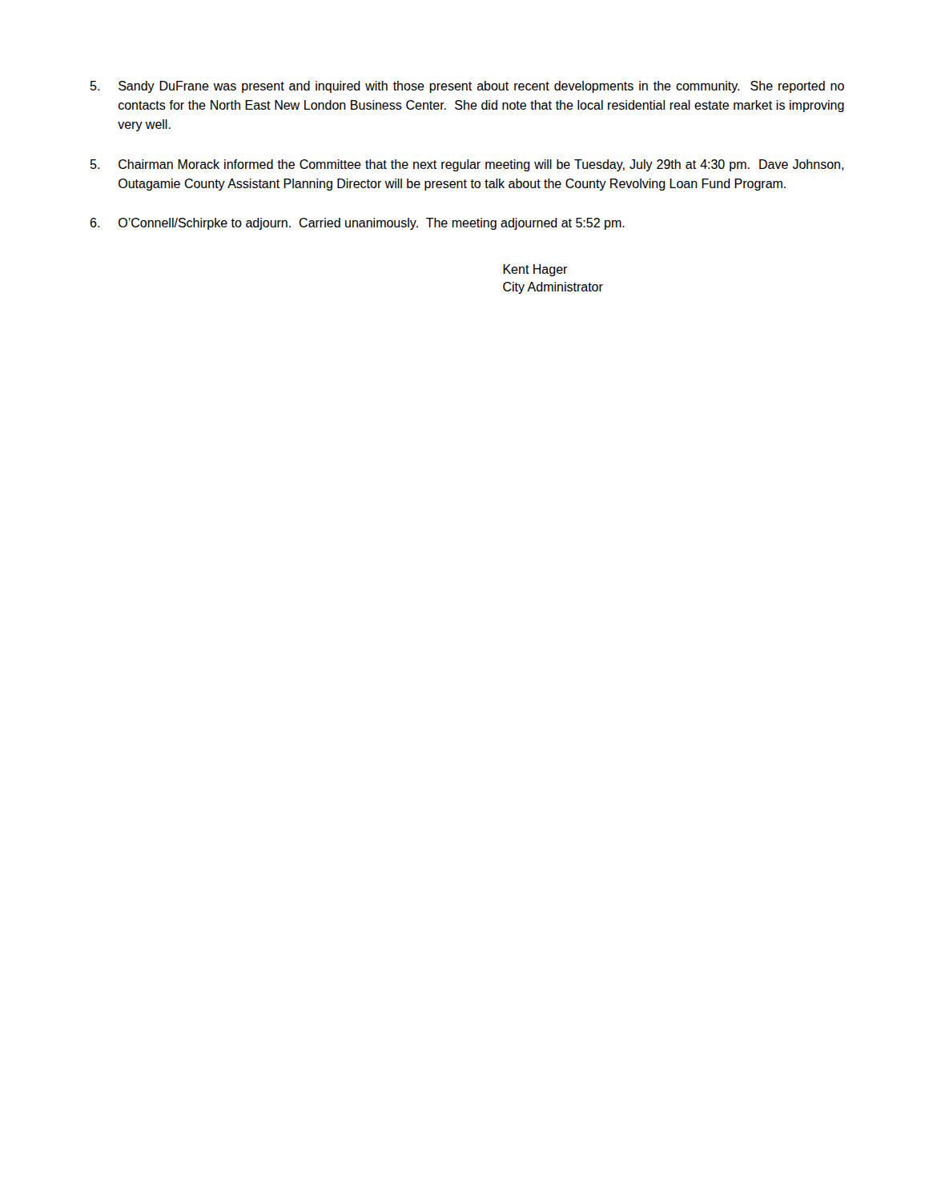5. Sandy DuFrane was present and inquired with those present about recent developments in the community. She reported no contacts for the North East New London Business Center. She did note that the local residential real estate market is improving very well.
5. Chairman Morack informed the Committee that the next regular meeting will be Tuesday, July 29th at 4:30 pm. Dave Johnson, Outagamie County Assistant Planning Director will be present to talk about the County Revolving Loan Fund Program.
6. O’Connell/Schirpke to adjourn. Carried unanimously. The meeting adjourned at 5:52 pm.
Kent Hager
City Administrator